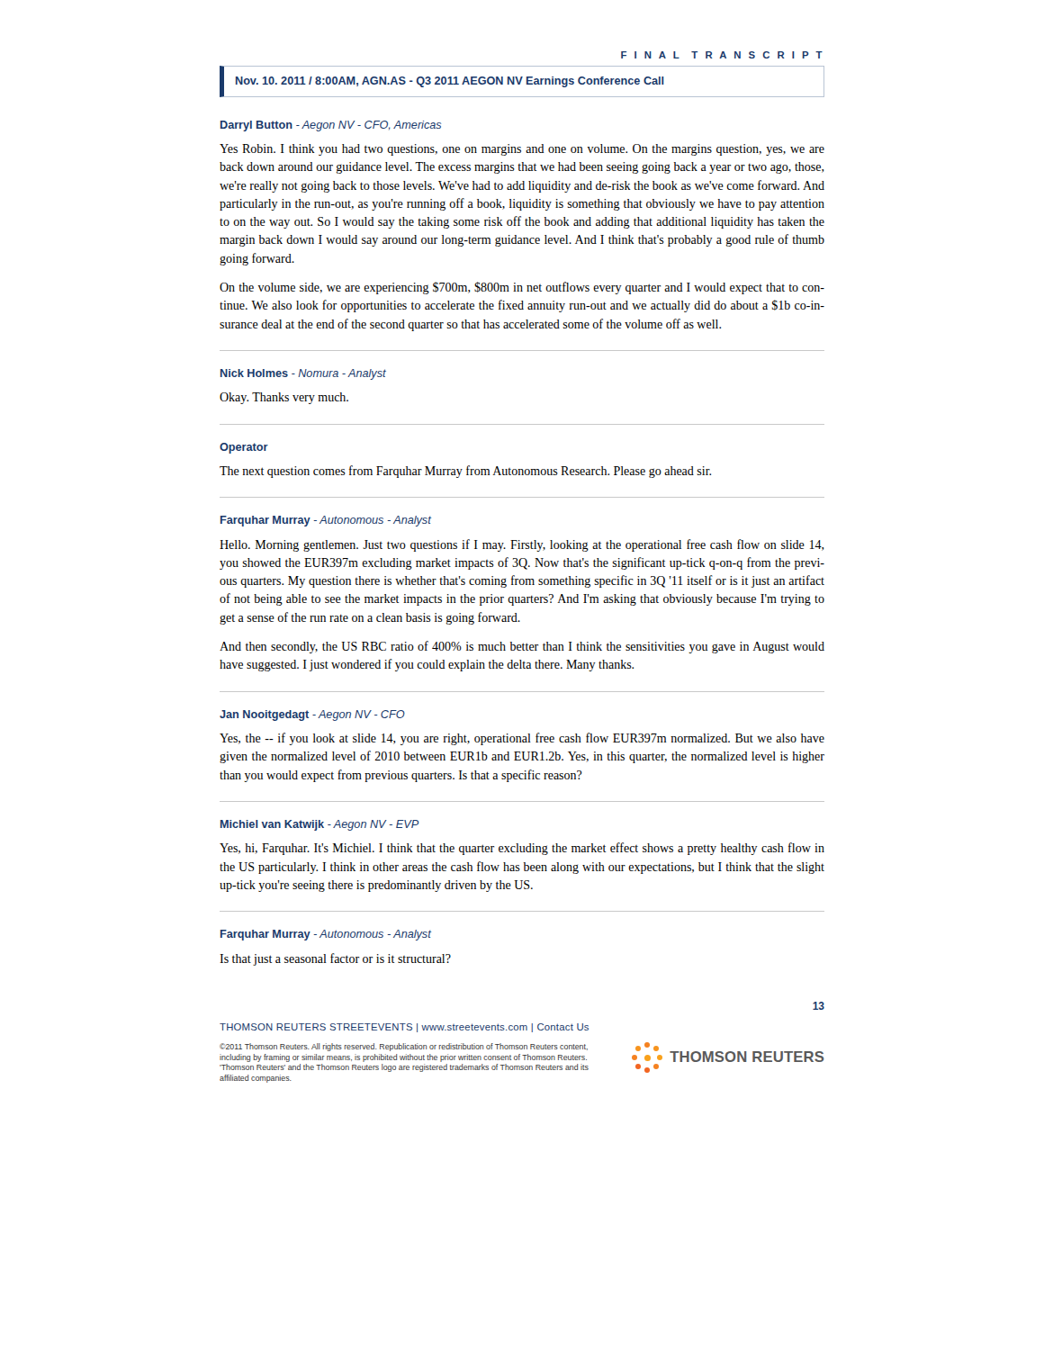F I N A L T R A N S C R I P T
Nov. 10. 2011 / 8:00AM, AGN.AS - Q3 2011 AEGON NV Earnings Conference Call
Darryl Button - Aegon NV - CFO, Americas
Yes Robin. I think you had two questions, one on margins and one on volume. On the margins question, yes, we are back down around our guidance level. The excess margins that we had been seeing going back a year or two ago, those, we're really not going back to those levels. We've had to add liquidity and de-risk the book as we've come forward. And particularly in the run-out, as you're running off a book, liquidity is something that obviously we have to pay attention to on the way out. So I would say the taking some risk off the book and adding that additional liquidity has taken the margin back down I would say around our long-term guidance level. And I think that's probably a good rule of thumb going forward.
On the volume side, we are experiencing $700m, $800m in net outflows every quarter and I would expect that to continue. We also look for opportunities to accelerate the fixed annuity run-out and we actually did do about a $1b co-insurance deal at the end of the second quarter so that has accelerated some of the volume off as well.
Nick Holmes - Nomura - Analyst
Okay. Thanks very much.
Operator
The next question comes from Farquhar Murray from Autonomous Research. Please go ahead sir.
Farquhar Murray - Autonomous - Analyst
Hello. Morning gentlemen. Just two questions if I may. Firstly, looking at the operational free cash flow on slide 14, you showed the EUR397m excluding market impacts of 3Q. Now that's the significant up-tick q-on-q from the previous quarters. My question there is whether that's coming from something specific in 3Q '11 itself or is it just an artifact of not being able to see the market impacts in the prior quarters? And I'm asking that obviously because I'm trying to get a sense of the run rate on a clean basis is going forward.
And then secondly, the US RBC ratio of 400% is much better than I think the sensitivities you gave in August would have suggested. I just wondered if you could explain the delta there. Many thanks.
Jan Nooitgedagt - Aegon NV - CFO
Yes, the -- if you look at slide 14, you are right, operational free cash flow EUR397m normalized. But we also have given the normalized level of 2010 between EUR1b and EUR1.2b. Yes, in this quarter, the normalized level is higher than you would expect from previous quarters. Is that a specific reason?
Michiel van Katwijk - Aegon NV - EVP
Yes, hi, Farquhar. It's Michiel. I think that the quarter excluding the market effect shows a pretty healthy cash flow in the US particularly. I think in other areas the cash flow has been along with our expectations, but I think that the slight up-tick you're seeing there is predominantly driven by the US.
Farquhar Murray - Autonomous - Analyst
Is that just a seasonal factor or is it structural?
13
THOMSON REUTERS STREETEVENTS | www.streetevents.com | Contact Us
©2011 Thomson Reuters. All rights reserved. Republication or redistribution of Thomson Reuters content, including by framing or similar means, is prohibited without the prior written consent of Thomson Reuters. 'Thomson Reuters' and the Thomson Reuters logo are registered trademarks of Thomson Reuters and its affiliated companies.
THOMSON REUTERS